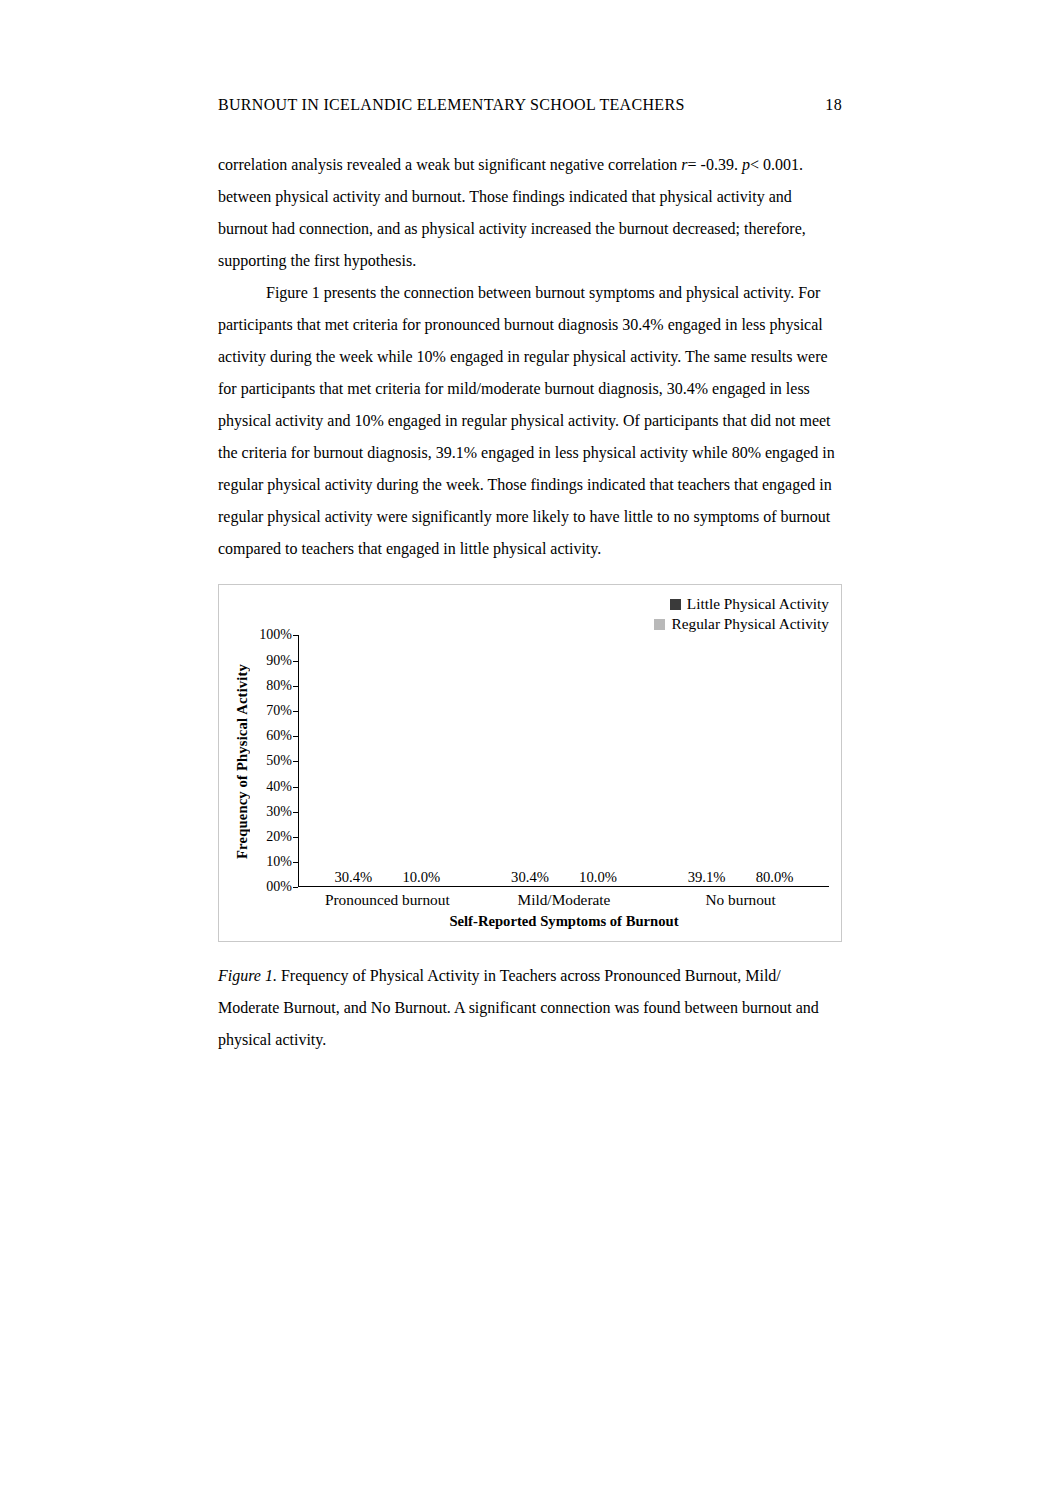Burnout in Icelandic Elementary School Teachers 18
correlation analysis revealed a weak but significant negative correlation r= -0.39. p< 0.001. between physical activity and burnout. Those findings indicated that physical activity and burnout had connection, and as physical activity increased the burnout decreased; therefore, supporting the first hypothesis.
Figure 1 presents the connection between burnout symptoms and physical activity. For participants that met criteria for pronounced burnout diagnosis 30.4% engaged in less physical activity during the week while 10% engaged in regular physical activity. The same results were for participants that met criteria for mild/moderate burnout diagnosis, 30.4% engaged in less physical activity and 10% engaged in regular physical activity. Of participants that did not meet the criteria for burnout diagnosis, 39.1% engaged in less physical activity while 80% engaged in regular physical activity during the week. Those findings indicated that teachers that engaged in regular physical activity were significantly more likely to have little to no symptoms of burnout compared to teachers that engaged in little physical activity.
Little Physical Activity
Regular Physical Activity
Frequency of Physical Activity
100% 90% 80% 70% 60% 50% 40% 30% 20% 10% 00%
30.4%
10.0%
30.4%
10.0%
39.1%
80.0%
Pronounced burnout Mild/Moderate No burnout
Self-Reported Symptoms of Burnout
Figure 1. Frequency of Physical Activity in Teachers across Pronounced Burnout, Mild/ Moderate Burnout, and No Burnout. A significant connection was found between burnout and physical activity.